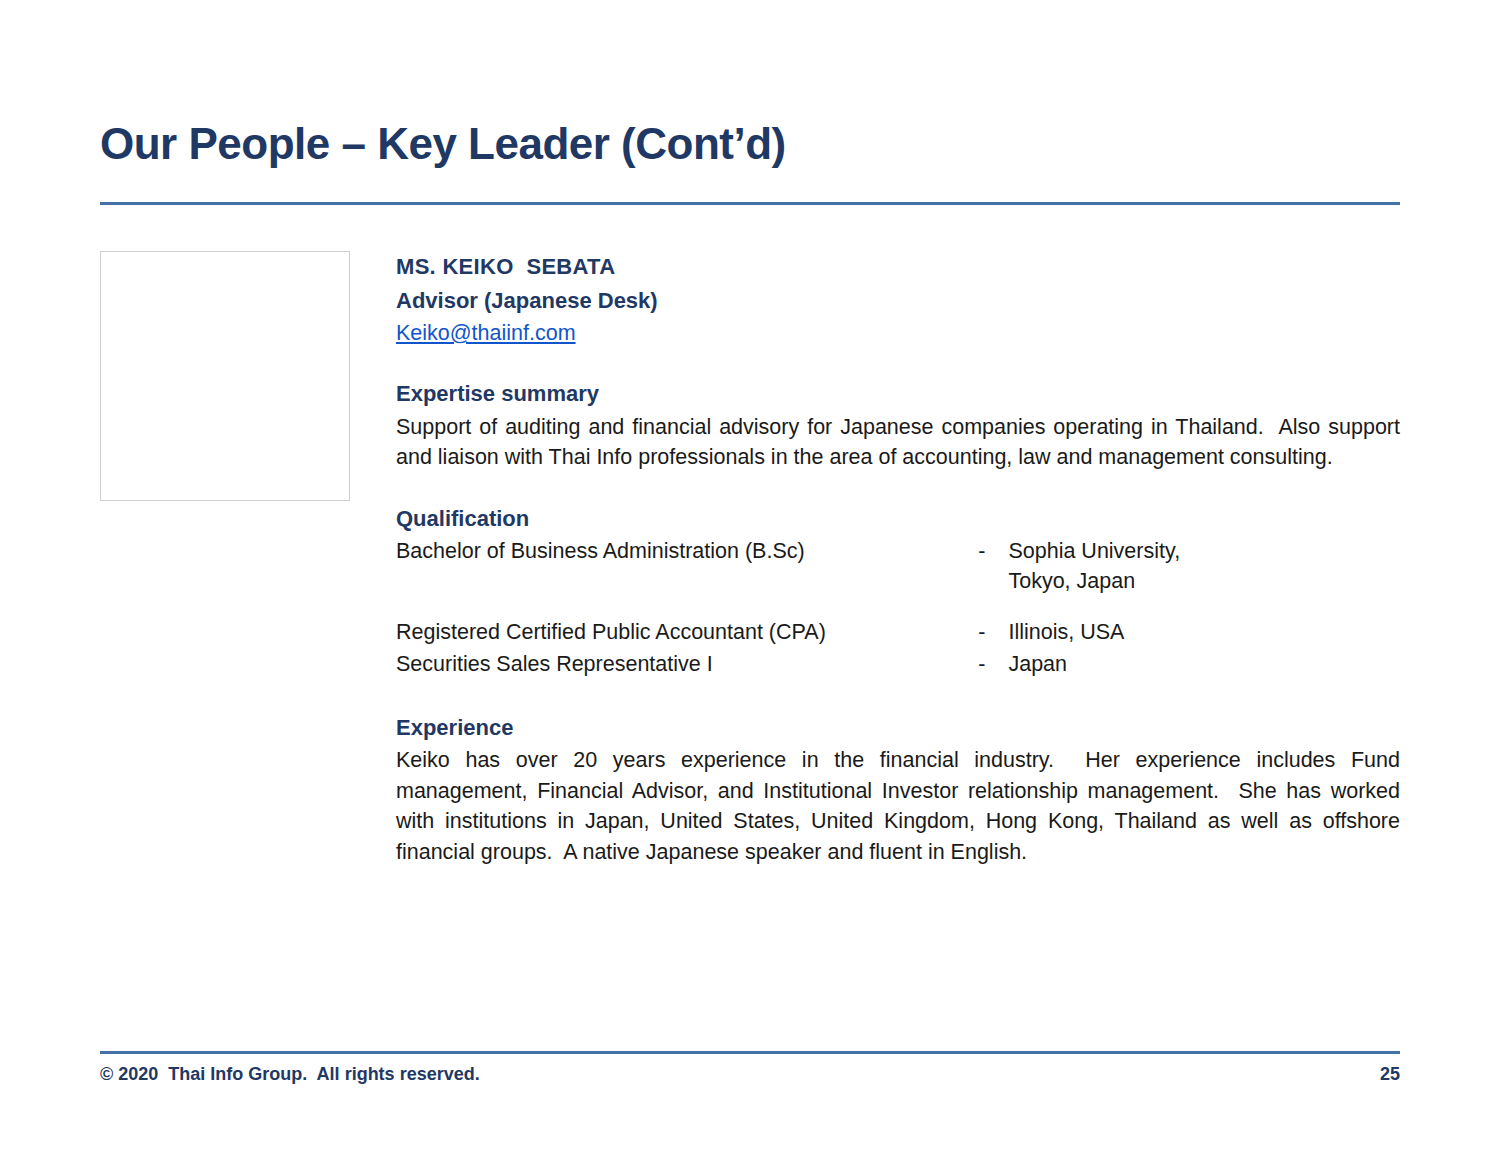Our People – Key Leader (Cont’d)
MS. KEIKO SEBATA
Advisor (Japanese Desk)
Keiko@thaiinf.com
Expertise summary
Support of auditing and financial advisory for Japanese companies operating in Thailand. Also support and liaison with Thai Info professionals in the area of accounting, law and management consulting.
Qualification
| Bachelor of Business Administration (B.Sc) | - | Sophia University, Tokyo, Japan |
| Registered Certified Public Accountant (CPA) | - | Illinois, USA |
| Securities Sales Representative I | - | Japan |
Experience
Keiko has over 20 years experience in the financial industry. Her experience includes Fund management, Financial Advisor, and Institutional Investor relationship management. She has worked with institutions in Japan, United States, United Kingdom, Hong Kong, Thailand as well as offshore financial groups. A native Japanese speaker and fluent in English.
© 2020 Thai Info Group. All rights reserved. 25